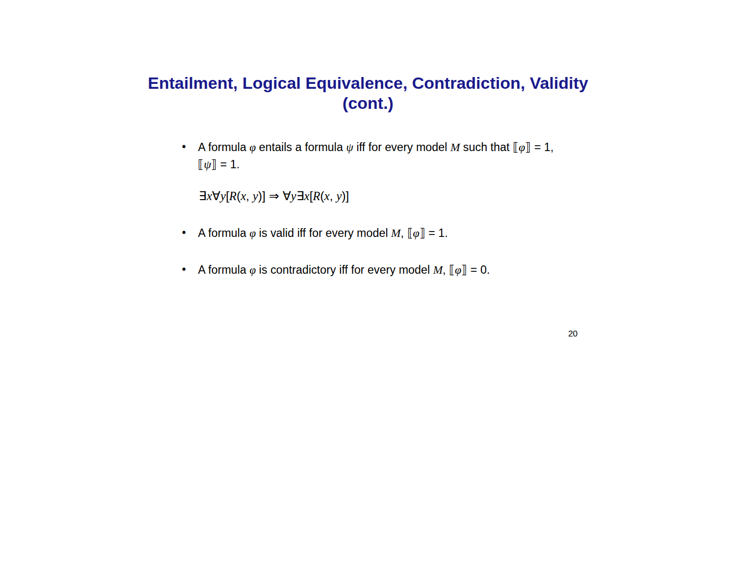Entailment, Logical Equivalence, Contradiction, Validity (cont.)
A formula φ entails a formula ψ iff for every model M such that ⟦φ⟧ = 1, ⟦ψ⟧ = 1.
∃x∀y[R(x, y)] ⇒ ∀y∃x[R(x, y)]
A formula φ is valid iff for every model M, ⟦φ⟧ = 1.
A formula φ is contradictory iff for every model M, ⟦φ⟧ = 0.
20